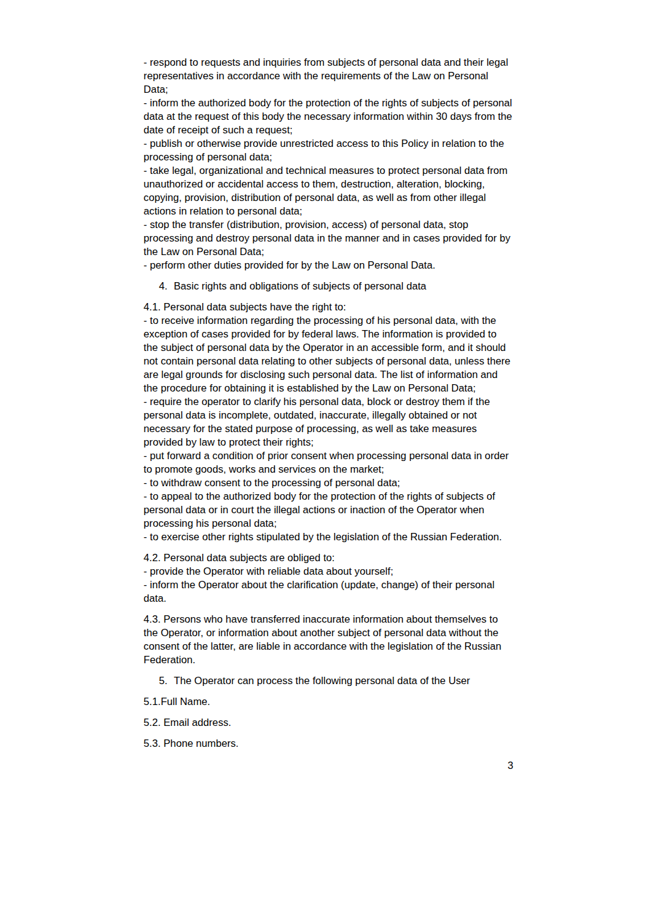- respond to requests and inquiries from subjects of personal data and their legal
representatives in accordance with the requirements of the Law on Personal Data;
- inform the authorized body for the protection of the rights of subjects of personal data at the request of this body the necessary information within 30 days from the date of receipt of such a request;
- publish or otherwise provide unrestricted access to this Policy in relation to the processing of personal data;
- take legal, organizational and technical measures to protect personal data from unauthorized or accidental access to them, destruction, alteration, blocking, copying, provision, distribution of personal data, as well as from other illegal actions in relation to personal data;
- stop the transfer (distribution, provision, access) of personal data, stop processing and destroy personal data in the manner and in cases provided for by the Law on Personal Data;
- perform other duties provided for by the Law on Personal Data.
Basic rights and obligations of subjects of personal data
4.1. Personal data subjects have the right to:
- to receive information regarding the processing of his personal data, with the exception of cases provided for by federal laws. The information is provided to the subject of personal data by the Operator in an accessible form, and it should not contain personal data relating to other subjects of personal data, unless there are legal grounds for disclosing such personal data. The list of information and the procedure for obtaining it is established by the Law on Personal Data;
- require the operator to clarify his personal data, block or destroy them if the personal data is incomplete, outdated, inaccurate, illegally obtained or not necessary for the stated purpose of processing, as well as take measures provided by law to protect their rights;
- put forward a condition of prior consent when processing personal data in order to promote goods, works and services on the market;
- to withdraw consent to the processing of personal data;
- to appeal to the authorized body for the protection of the rights of subjects of personal data or in court the illegal actions or inaction of the Operator when processing his personal data;
- to exercise other rights stipulated by the legislation of the Russian Federation.
4.2. Personal data subjects are obliged to:
- provide the Operator with reliable data about yourself;
- inform the Operator about the clarification (update, change) of their personal data.
4.3. Persons who have transferred inaccurate information about themselves to the Operator, or information about another subject of personal data without the consent of the latter, are liable in accordance with the legislation of the Russian Federation.
The Operator can process the following personal data of the User
5.1.Full Name.
5.2. Email address.
5.3. Phone numbers.
3